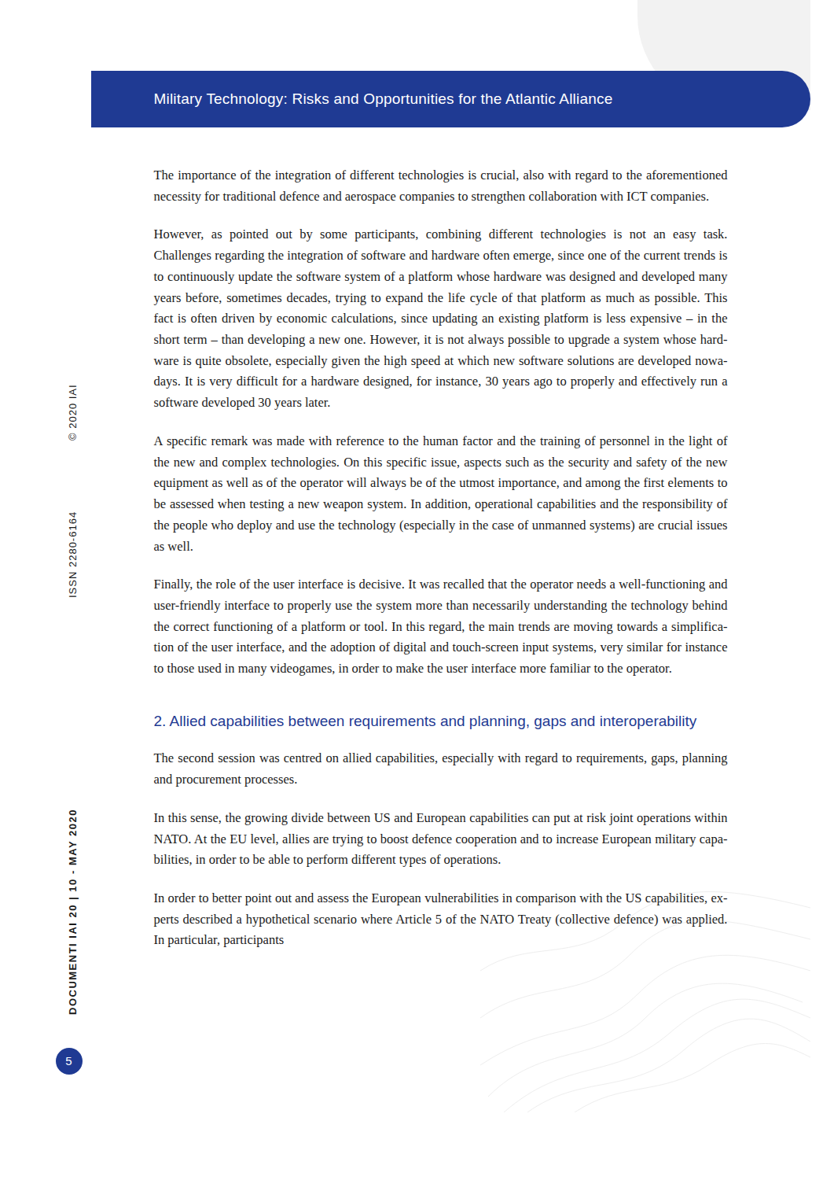Military Technology: Risks and Opportunities for the Atlantic Alliance
© 2020 IAI
ISSN 2280-6164
DOCUMENTI IAI 20 | 10 - MAY 2020
5
The importance of the integration of different technologies is crucial, also with regard to the aforementioned necessity for traditional defence and aerospace companies to strengthen collaboration with ICT companies.
However, as pointed out by some participants, combining different technologies is not an easy task. Challenges regarding the integration of software and hardware often emerge, since one of the current trends is to continuously update the software system of a platform whose hardware was designed and developed many years before, sometimes decades, trying to expand the life cycle of that platform as much as possible. This fact is often driven by economic calculations, since updating an existing platform is less expensive – in the short term – than developing a new one. However, it is not always possible to upgrade a system whose hardware is quite obsolete, especially given the high speed at which new software solutions are developed nowadays. It is very difficult for a hardware designed, for instance, 30 years ago to properly and effectively run a software developed 30 years later.
A specific remark was made with reference to the human factor and the training of personnel in the light of the new and complex technologies. On this specific issue, aspects such as the security and safety of the new equipment as well as of the operator will always be of the utmost importance, and among the first elements to be assessed when testing a new weapon system. In addition, operational capabilities and the responsibility of the people who deploy and use the technology (especially in the case of unmanned systems) are crucial issues as well.
Finally, the role of the user interface is decisive. It was recalled that the operator needs a well-functioning and user-friendly interface to properly use the system more than necessarily understanding the technology behind the correct functioning of a platform or tool. In this regard, the main trends are moving towards a simplification of the user interface, and the adoption of digital and touch-screen input systems, very similar for instance to those used in many videogames, in order to make the user interface more familiar to the operator.
2. Allied capabilities between requirements and planning, gaps and interoperability
The second session was centred on allied capabilities, especially with regard to requirements, gaps, planning and procurement processes.
In this sense, the growing divide between US and European capabilities can put at risk joint operations within NATO. At the EU level, allies are trying to boost defence cooperation and to increase European military capabilities, in order to be able to perform different types of operations.
In order to better point out and assess the European vulnerabilities in comparison with the US capabilities, experts described a hypothetical scenario where Article 5 of the NATO Treaty (collective defence) was applied. In particular, participants